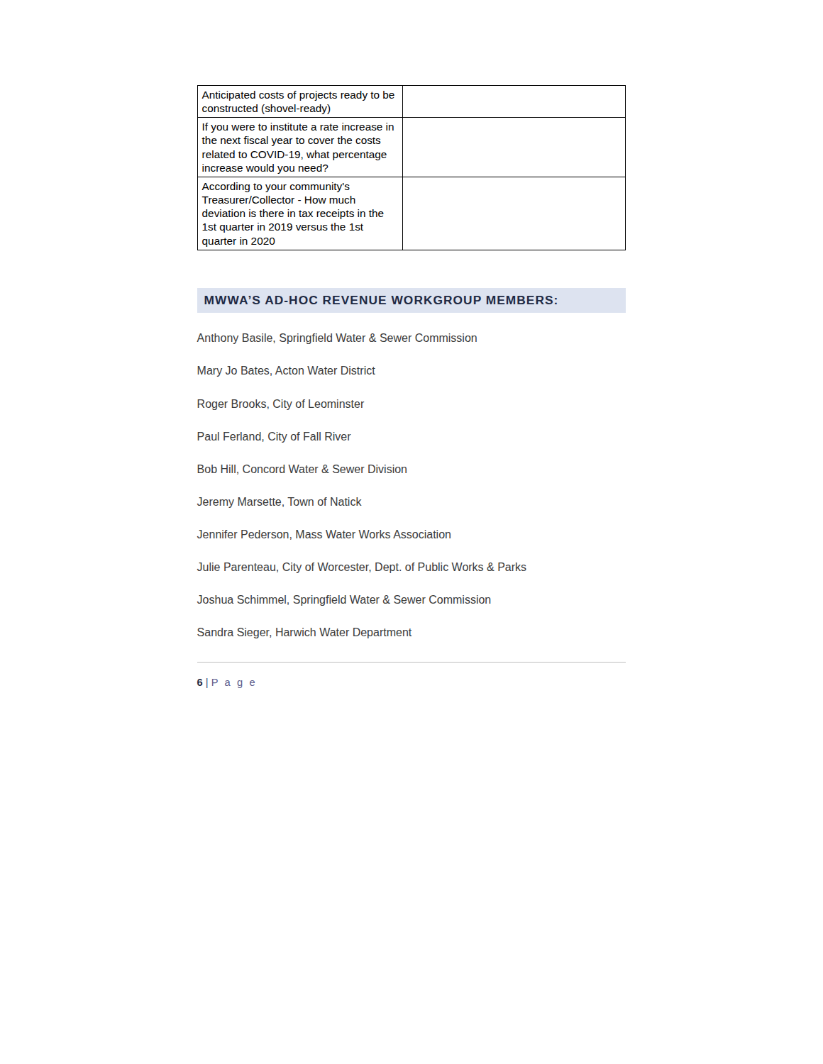| Anticipated costs of projects ready to be constructed (shovel-ready) | |
| If you were to institute a rate increase in the next fiscal year to cover the costs related to COVID-19, what percentage increase would you need? | |
| According to your community's Treasurer/Collector - How much deviation is there in tax receipts in the 1st quarter in 2019 versus the 1st quarter in 2020 | |
MWWA’s Ad-Hoc Revenue Workgroup Members:
Anthony Basile, Springfield Water & Sewer Commission
Mary Jo Bates, Acton Water District
Roger Brooks, City of Leominster
Paul Ferland, City of Fall River
Bob Hill, Concord Water & Sewer Division
Jeremy Marsette, Town of Natick
Jennifer Pederson, Mass Water Works Association
Julie Parenteau, City of Worcester, Dept. of Public Works & Parks
Joshua Schimmel, Springfield Water & Sewer Commission
Sandra Sieger, Harwich Water Department
6 | P a g e